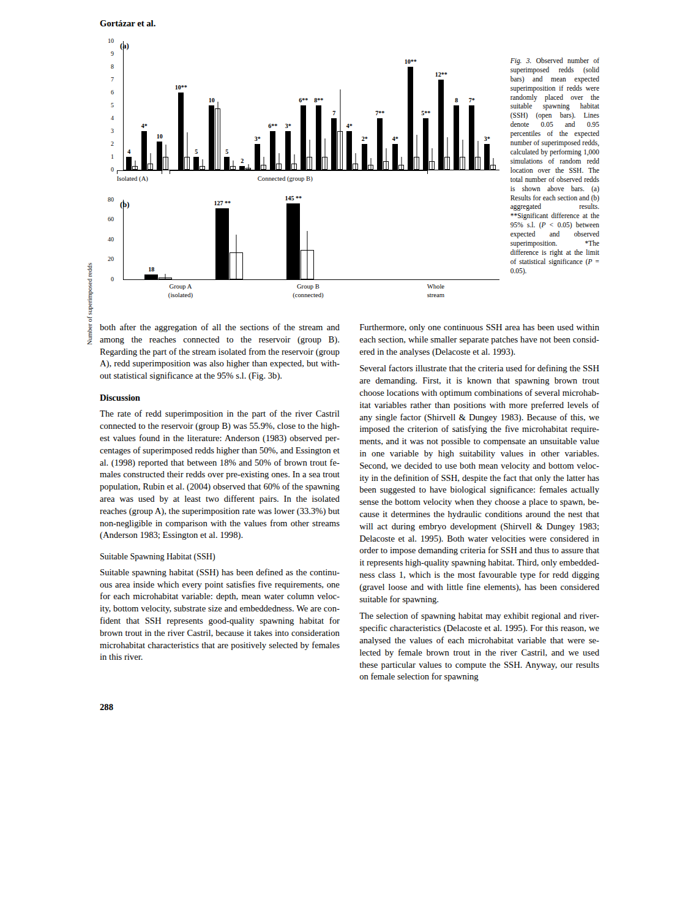Gortázar et al.
(a)
10 9 8 7 6 5 4 3 2 1 0
4
4*
10
10**
5
10
5
2
3*
6**
3*
6**
8**
7
4*
2*
7**
4*
10**
5**
12**
8
7*
3*
Isolated (A)
Connected (group B)
(b)
80 60 40 20 0
18
127 **
145 **
Group A
(isolated)
Group B
(connected)
Whole
stream
Number of superimposed redds
Fig. 3. Observed number of superimposed redds (solid bars) and mean expected superimposition if redds were randomly placed over the suitable spawning habitat (SSH) (open bars). Lines denote 0.05 and 0.95 percentiles of the expected number of superimposed redds, calculated by performing 1,000 simulations of random redd location over the SSH. The total number of observed redds is shown above bars. (a) Results for each section and (b) aggregated results. **Significant difference at the 95% s.l. (P < 0.05) between expected and observed superimposition. *The difference is right at the limit of statistical significance (P = 0.05).
both after the aggregation of all the sections of the stream and among the reaches connected to the reservoir (group B). Regarding the part of the stream isolated from the reservoir (group A), redd superimposition was also higher than expected, but without statistical significance at the 95% s.l. (Fig. 3b).
Discussion
The rate of redd superimposition in the part of the river Castril connected to the reservoir (group B) was 55.9%, close to the highest values found in the literature: Anderson (1983) observed percentages of superimposed redds higher than 50%, and Essington et al. (1998) reported that between 18% and 50% of brown trout females constructed their redds over pre-existing ones. In a sea trout population, Rubin et al. (2004) observed that 60% of the spawning area was used by at least two different pairs. In the isolated reaches (group A), the superimposition rate was lower (33.3%) but non-negligible in comparison with the values from other streams (Anderson 1983; Essington et al. 1998).
Suitable Spawning Habitat (SSH)
Suitable spawning habitat (SSH) has been defined as the continuous area inside which every point satisfies five requirements, one for each microhabitat variable: depth, mean water column velocity, bottom velocity, substrate size and embeddedness. We are confident that SSH represents good-quality spawning habitat for brown trout in the river Castril, because it takes into consideration microhabitat characteristics that are positively selected by females in this river.
Furthermore, only one continuous SSH area has been used within each section, while smaller separate patches have not been considered in the analyses (Delacoste et al. 1993).
Several factors illustrate that the criteria used for defining the SSH are demanding. First, it is known that spawning brown trout choose locations with optimum combinations of several microhabitat variables rather than positions with more preferred levels of any single factor (Shirvell & Dungey 1983). Because of this, we imposed the criterion of satisfying the five microhabitat requirements, and it was not possible to compensate an unsuitable value in one variable by high suitability values in other variables. Second, we decided to use both mean velocity and bottom velocity in the definition of SSH, despite the fact that only the latter has been suggested to have biological significance: females actually sense the bottom velocity when they choose a place to spawn, because it determines the hydraulic conditions around the nest that will act during embryo development (Shirvell & Dungey 1983; Delacoste et al. 1995). Both water velocities were considered in order to impose demanding criteria for SSH and thus to assure that it represents high-quality spawning habitat. Third, only embeddedness class 1, which is the most favourable type for redd digging (gravel loose and with little fine elements), has been considered suitable for spawning.
The selection of spawning habitat may exhibit regional and river-specific characteristics (Delacoste et al. 1995). For this reason, we analysed the values of each microhabitat variable that were selected by female brown trout in the river Castril, and we used these particular values to compute the SSH. Anyway, our results on female selection for spawning
288